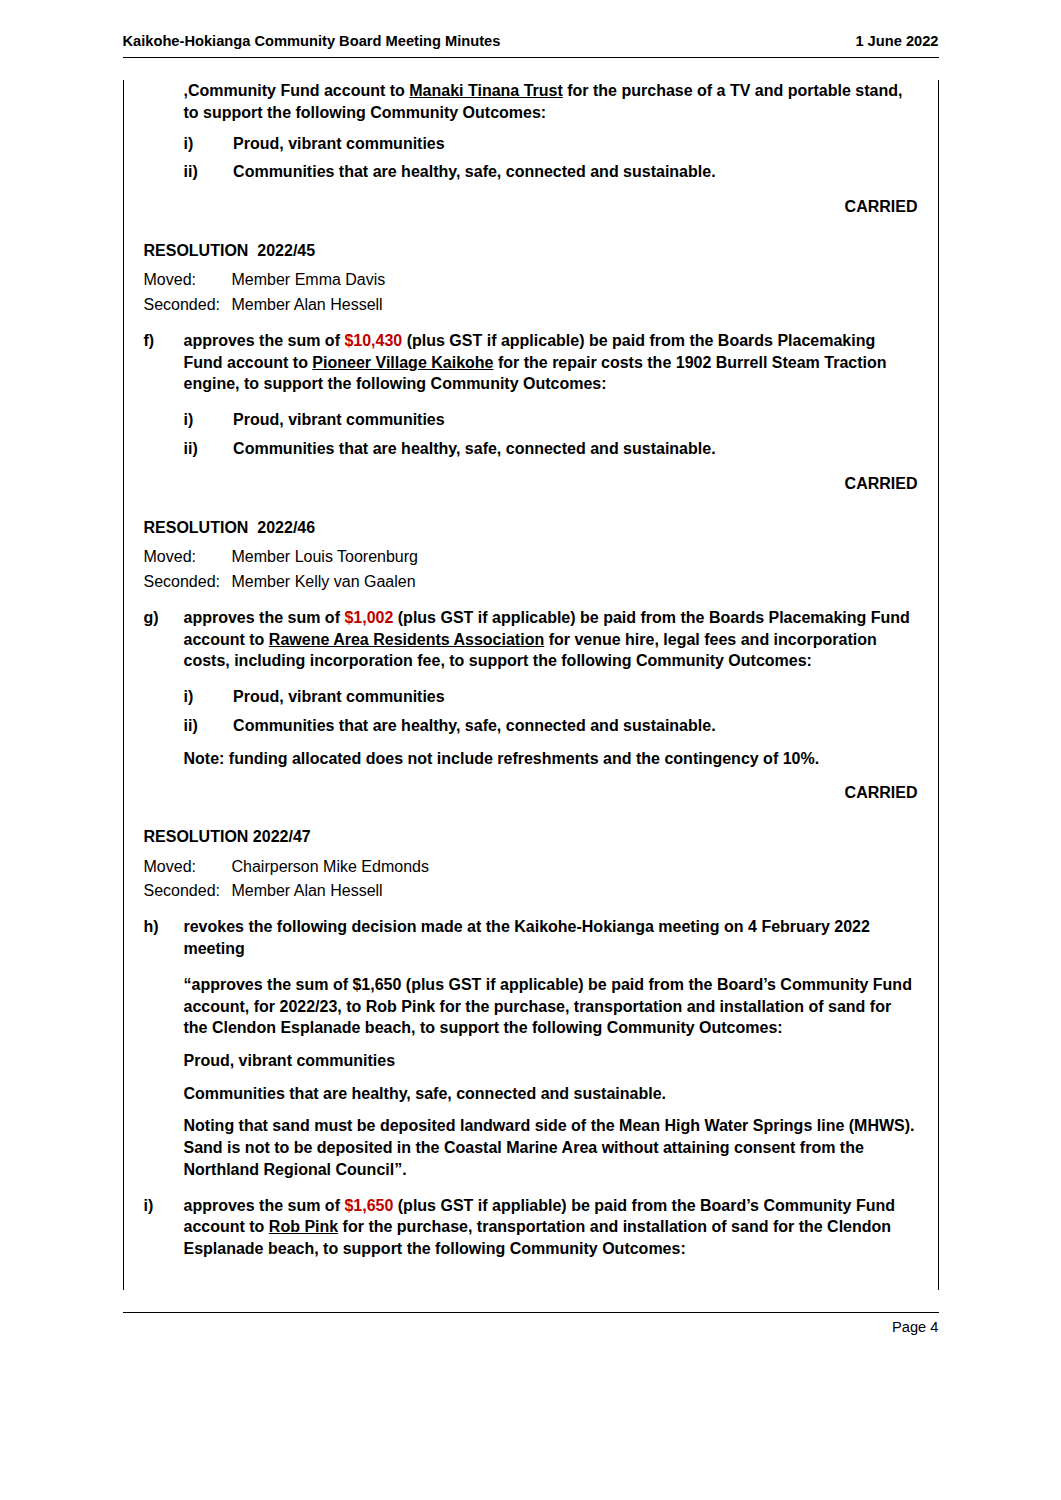Kaikohe-Hokianga Community Board Meeting Minutes 1 June 2022
,Community Fund account to Manaki Tinana Trust for the purchase of a TV and portable stand, to support the following Community Outcomes:
i)
Proud, vibrant communities
ii)
Communities that are healthy, safe, connected and sustainable.
CARRIED
RESOLUTION 2022/45
Moved: Member Emma Davis
Seconded: Member Alan Hessell
f)
approves the sum of $10,430 (plus GST if applicable) be paid from the Boards Placemaking Fund account to Pioneer Village Kaikohe for the repair costs the 1902 Burrell Steam Traction engine, to support the following Community Outcomes:
i)
Proud, vibrant communities
ii)
Communities that are healthy, safe, connected and sustainable.
CARRIED
RESOLUTION 2022/46
Moved: Member Louis Toorenburg
Seconded: Member Kelly van Gaalen
g)
approves the sum of $1,002 (plus GST if applicable) be paid from the Boards Placemaking Fund account to Rawene Area Residents Association for venue hire, legal fees and incorporation costs, including incorporation fee, to support the following Community Outcomes:
i)
Proud, vibrant communities
ii)
Communities that are healthy, safe, connected and sustainable.
Note: funding allocated does not include refreshments and the contingency of 10%.
CARRIED
RESOLUTION 2022/47
Moved: Chairperson Mike Edmonds
Seconded: Member Alan Hessell
h)
revokes the following decision made at the Kaikohe-Hokianga meeting on 4 February 2022 meeting
“approves the sum of $1,650 (plus GST if applicable) be paid from the Board’s Community Fund account, for 2022/23, to Rob Pink for the purchase, transportation and installation of sand for the Clendon Esplanade beach, to support the following Community Outcomes:
Proud, vibrant communities
Communities that are healthy, safe, connected and sustainable.
Noting that sand must be deposited landward side of the Mean High Water Springs line (MHWS). Sand is not to be deposited in the Coastal Marine Area without attaining consent from the Northland Regional Council”.
i)
approves the sum of $1,650 (plus GST if appliable) be paid from the Board’s Community Fund account to Rob Pink for the purchase, transportation and installation of sand for the Clendon Esplanade beach, to support the following Community Outcomes:
Page 4